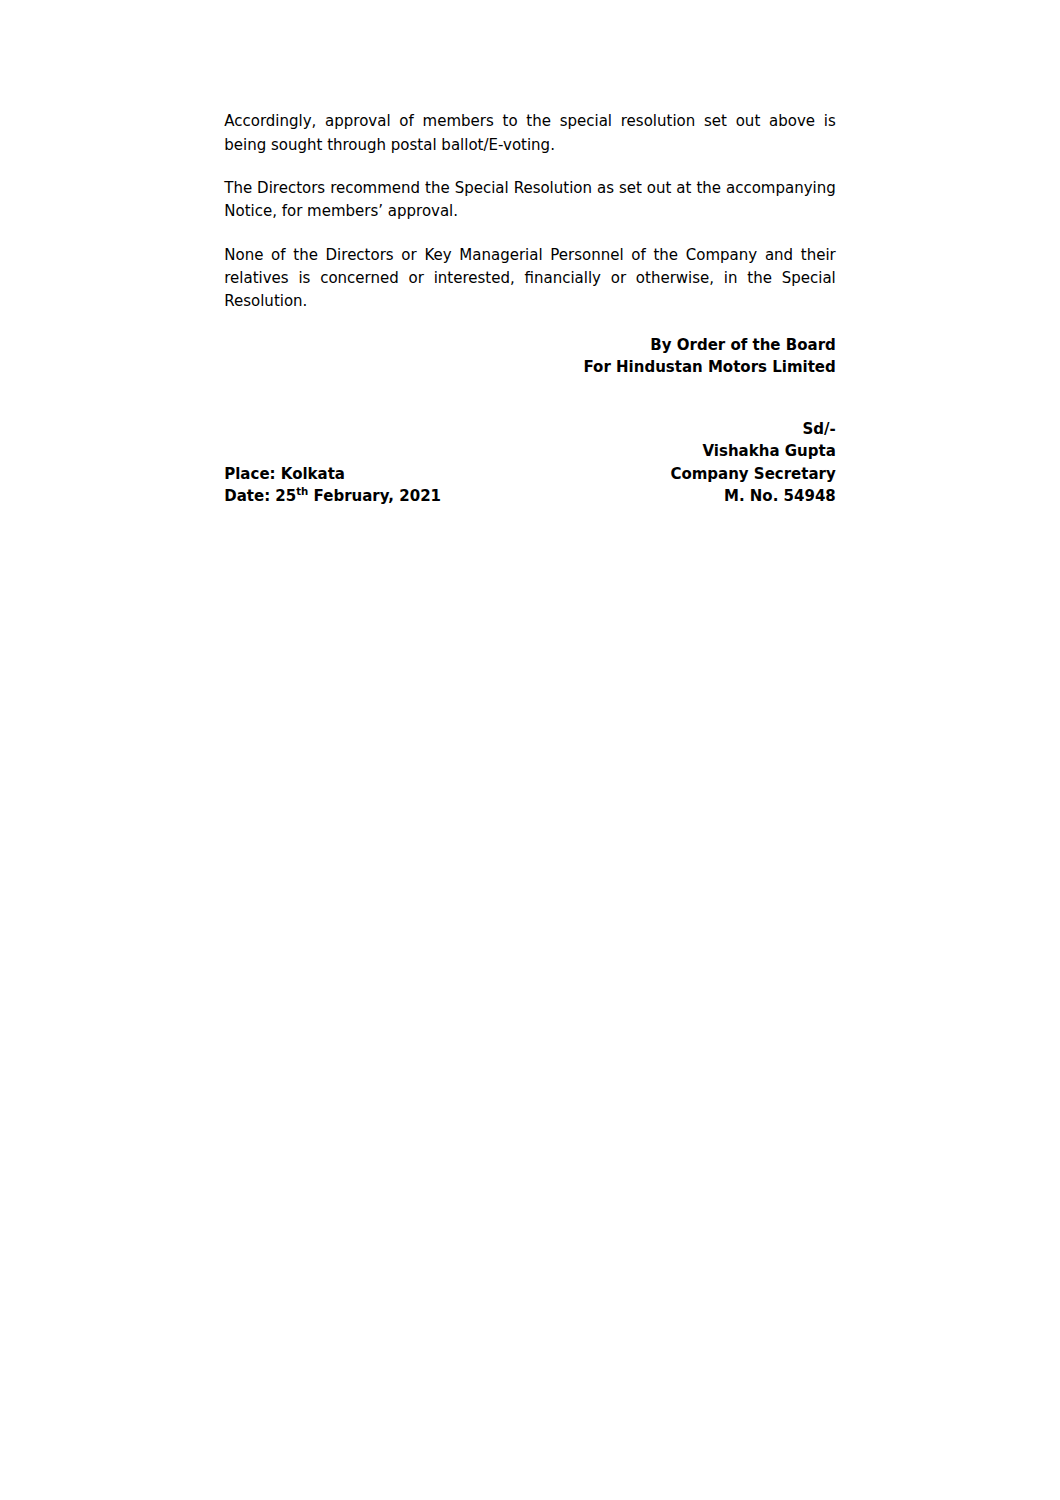Accordingly, approval of members to the special resolution set out above is being sought through postal ballot/E-voting.
The Directors recommend the Special Resolution as set out at the accompanying Notice, for members’ approval.
None of the Directors or Key Managerial Personnel of the Company and their relatives is concerned or interested, financially or otherwise, in the Special Resolution.
By Order of the Board
For Hindustan Motors Limited
Sd/-
| | Vishakha Gupta |
| Place: Kolkata | Company Secretary |
| Date: 25 th February, 2021 | M. No. 54948 |